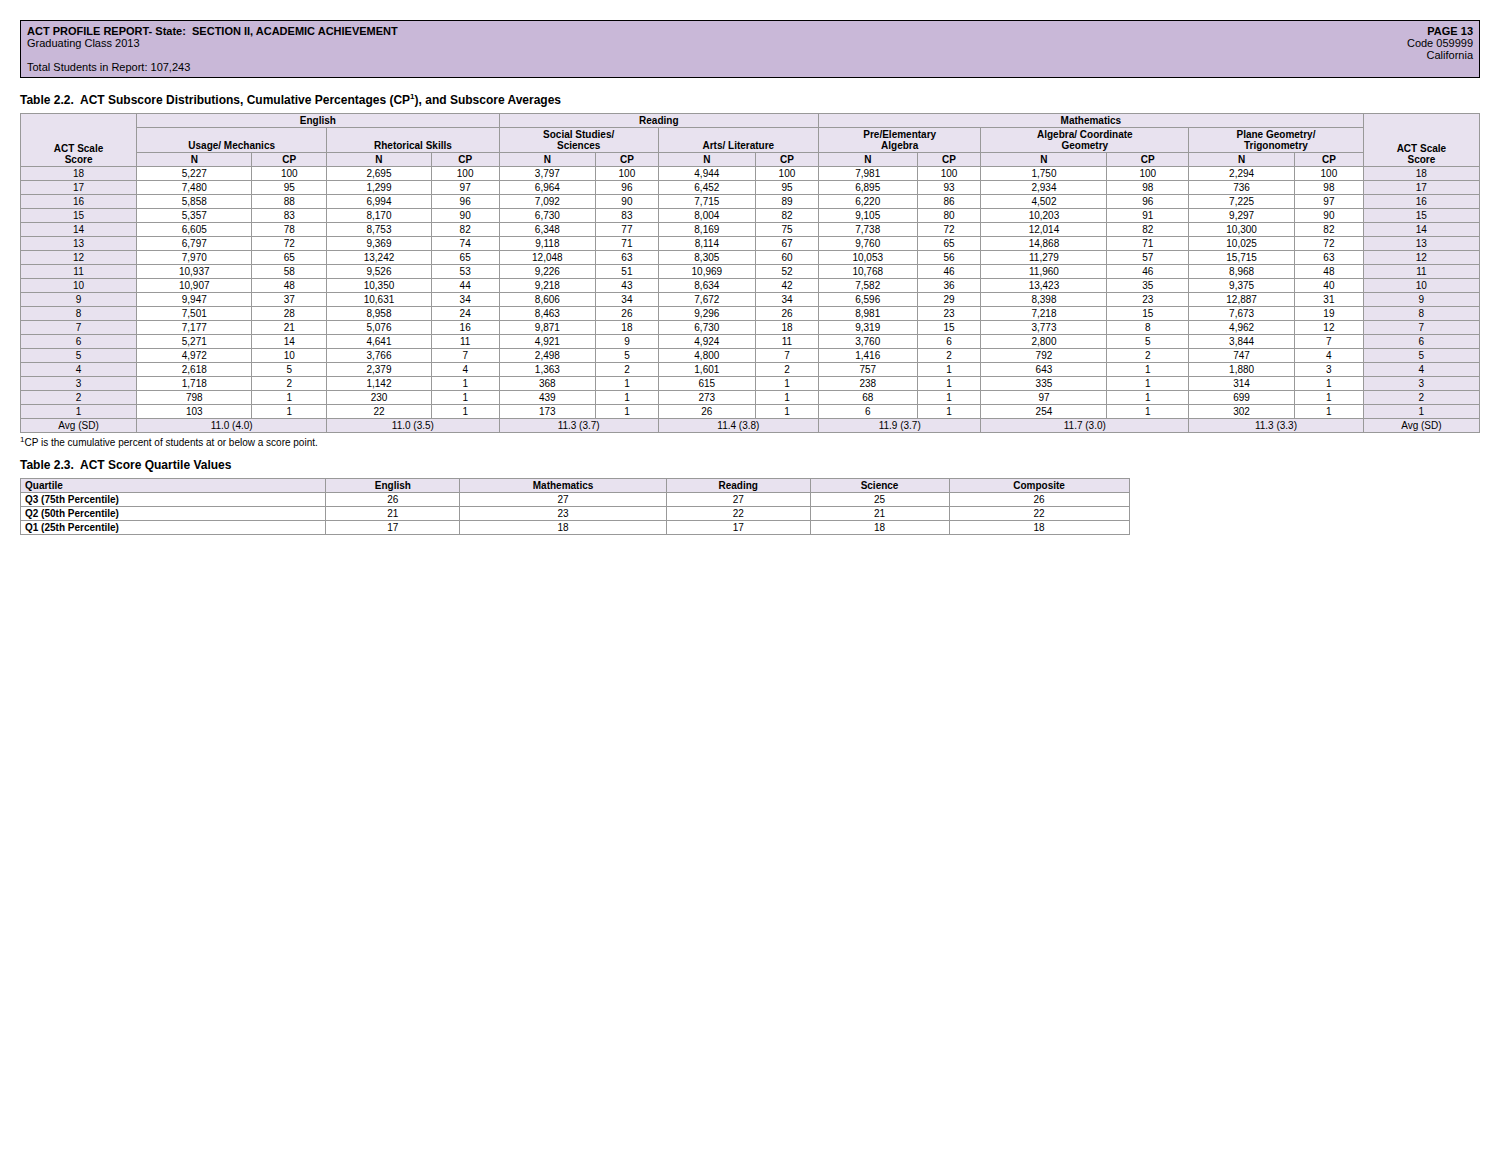ACT PROFILE REPORT- State: SECTION II, ACADEMIC ACHIEVEMENT
PAGE 13
Graduating Class 2013
Code 059999
California
Total Students in Report: 107,243
Table 2.2. ACT Subscore Distributions, Cumulative Percentages (CP1), and Subscore Averages
| ACT Scale Score | English | Reading | Mathematics | ACT Scale Score |
| --- | --- | --- | --- | --- |
| Usage/ Mechanics | Rhetorical Skills | Social Studies/ Sciences | Arts/ Literature | Pre/Elementary Algebra | Algebra/ Coordinate Geometry | Plane Geometry/ Trigonometry |
| N | CP | N | CP | N | CP | N | CP | N | CP | N | CP | N | CP |
| 18 | 5,227 | 100 | 2,695 | 100 | 3,797 | 100 | 4,944 | 100 | 7,981 | 100 | 1,750 | 100 | 2,294 | 100 | 18 |
| 17 | 7,480 | 95 | 1,299 | 97 | 6,964 | 96 | 6,452 | 95 | 6,895 | 93 | 2,934 | 98 | 736 | 98 | 17 |
| 16 | 5,858 | 88 | 6,994 | 96 | 7,092 | 90 | 7,715 | 89 | 6,220 | 86 | 4,502 | 96 | 7,225 | 97 | 16 |
| 15 | 5,357 | 83 | 8,170 | 90 | 6,730 | 83 | 8,004 | 82 | 9,105 | 80 | 10,203 | 91 | 9,297 | 90 | 15 |
| 14 | 6,605 | 78 | 8,753 | 82 | 6,348 | 77 | 8,169 | 75 | 7,738 | 72 | 12,014 | 82 | 10,300 | 82 | 14 |
| 13 | 6,797 | 72 | 9,369 | 74 | 9,118 | 71 | 8,114 | 67 | 9,760 | 65 | 14,868 | 71 | 10,025 | 72 | 13 |
| 12 | 7,970 | 65 | 13,242 | 65 | 12,048 | 63 | 8,305 | 60 | 10,053 | 56 | 11,279 | 57 | 15,715 | 63 | 12 |
| 11 | 10,937 | 58 | 9,526 | 53 | 9,226 | 51 | 10,969 | 52 | 10,768 | 46 | 11,960 | 46 | 8,968 | 48 | 11 |
| 10 | 10,907 | 48 | 10,350 | 44 | 9,218 | 43 | 8,634 | 42 | 7,582 | 36 | 13,423 | 35 | 9,375 | 40 | 10 |
| 9 | 9,947 | 37 | 10,631 | 34 | 8,606 | 34 | 7,672 | 34 | 6,596 | 29 | 8,398 | 23 | 12,887 | 31 | 9 |
| 8 | 7,501 | 28 | 8,958 | 24 | 8,463 | 26 | 9,296 | 26 | 8,981 | 23 | 7,218 | 15 | 7,673 | 19 | 8 |
| 7 | 7,177 | 21 | 5,076 | 16 | 9,871 | 18 | 6,730 | 18 | 9,319 | 15 | 3,773 | 8 | 4,962 | 12 | 7 |
| 6 | 5,271 | 14 | 4,641 | 11 | 4,921 | 9 | 4,924 | 11 | 3,760 | 6 | 2,800 | 5 | 3,844 | 7 | 6 |
| 5 | 4,972 | 10 | 3,766 | 7 | 2,498 | 5 | 4,800 | 7 | 1,416 | 2 | 792 | 2 | 747 | 4 | 5 |
| 4 | 2,618 | 5 | 2,379 | 4 | 1,363 | 2 | 1,601 | 2 | 757 | 1 | 643 | 1 | 1,880 | 3 | 4 |
| 3 | 1,718 | 2 | 1,142 | 1 | 368 | 1 | 615 | 1 | 238 | 1 | 335 | 1 | 314 | 1 | 3 |
| 2 | 798 | 1 | 230 | 1 | 439 | 1 | 273 | 1 | 68 | 1 | 97 | 1 | 699 | 1 | 2 |
| 1 | 103 | 1 | 22 | 1 | 173 | 1 | 26 | 1 | 6 | 1 | 254 | 1 | 302 | 1 | 1 |
| Avg (SD) | 11.0 (4.0) | 11.0 (3.5) | 11.3 (3.7) | 11.4 (3.8) | 11.9 (3.7) | 11.7 (3.0) | 11.3 (3.3) | Avg (SD) |
1CP is the cumulative percent of students at or below a score point.
Table 2.3. ACT Score Quartile Values
| Quartile | English | Mathematics | Reading | Science | Composite |
| --- | --- | --- | --- | --- | --- |
| Q3 (75th Percentile) | 26 | 27 | 27 | 25 | 26 |
| Q2 (50th Percentile) | 21 | 23 | 22 | 21 | 22 |
| Q1 (25th Percentile) | 17 | 18 | 17 | 18 | 18 |